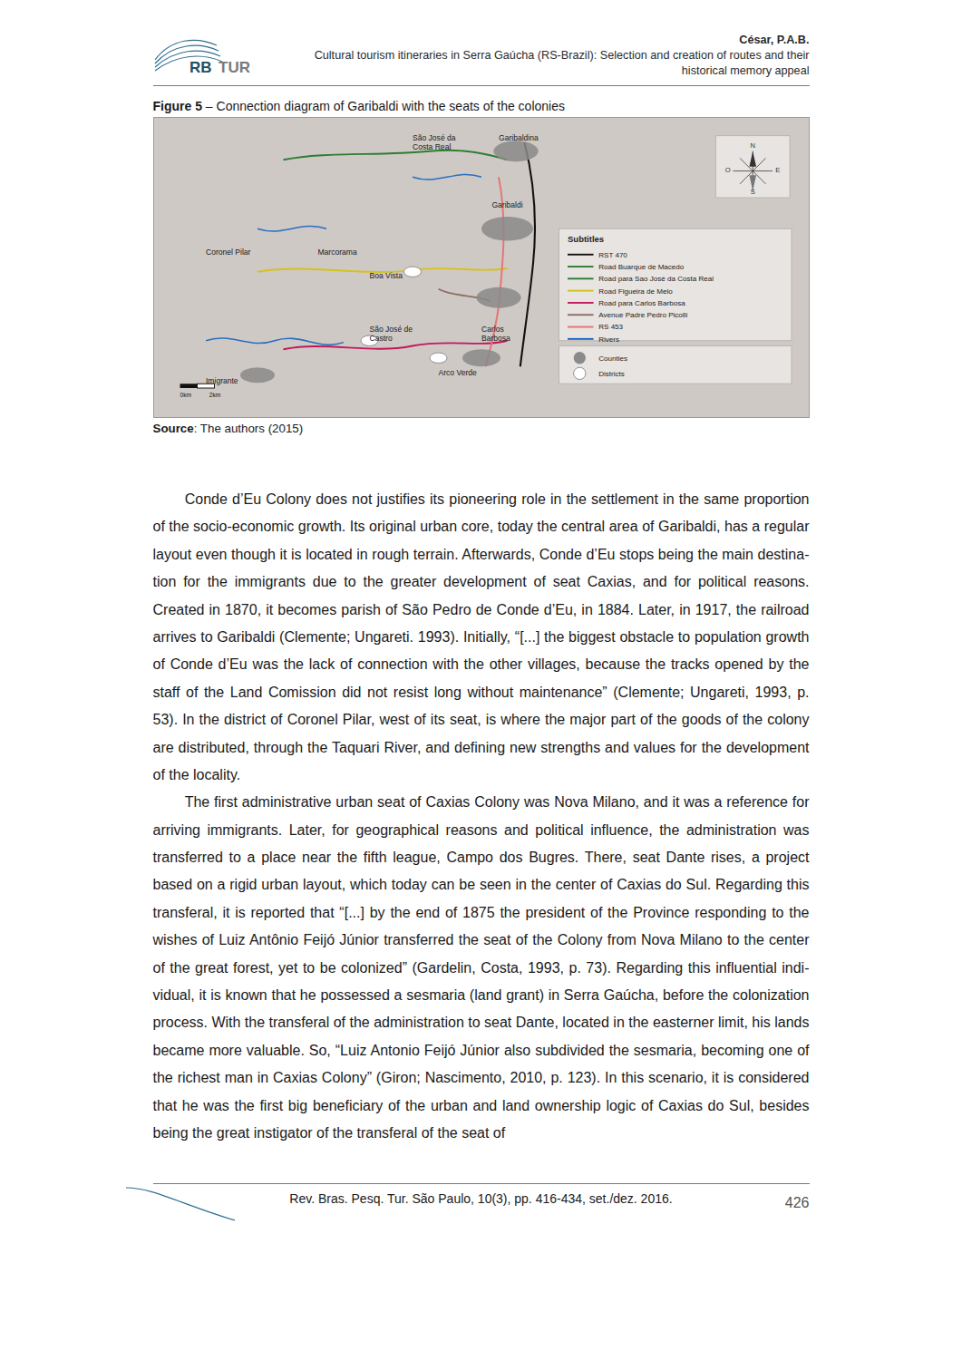RB TUR
César, P.A.B.
Cultural tourism itineraries in Serra Gaúcha (RS-Brazil): Selection and creation of routes and their
historical memory appeal
Figure 5 – Connection diagram of Garibaldi with the seats of the colonies
N S O E Subtitles RST 470 Road Buarque de Macedo Road para Sao José da Costa Real Road Figueira de Melo Road para Carlos Barbosa Avenue Padre Pedro Picolli RS 453 Rivers Counties Districts São José da Costa Real Garibaldina Garibaldi Coronel Pilar Marcorama Boa Vista São José de Castro Carlos Barbosa Arco Verde Imigrante 0km 2km
Source: The authors (2015)
Conde d’Eu Colony does not justifies its pioneering role in the settlement in the same proportion of the socio-economic growth. Its original urban core, today the central area of Garibaldi, has a regular layout even though it is located in rough terrain. Afterwards, Conde d’Eu stops being the main destination for the immigrants due to the greater development of seat Caxias, and for political reasons. Created in 1870, it becomes parish of São Pedro de Conde d’Eu, in 1884. Later, in 1917, the railroad arrives to Garibaldi (Clemente; Ungareti. 1993). Initially, “[...] the biggest obstacle to population growth of Conde d’Eu was the lack of connection with the other villages, because the tracks opened by the staff of the Land Comission did not resist long without maintenance” (Clemente; Ungareti, 1993, p. 53). In the district of Coronel Pilar, west of its seat, is where the major part of the goods of the colony are distributed, through the Taquari River, and defining new strengths and values for the development of the locality.
The first administrative urban seat of Caxias Colony was Nova Milano, and it was a reference for arriving immigrants. Later, for geographical reasons and political influence, the administration was transferred to a place near the fifth league, Campo dos Bugres. There, seat Dante rises, a project based on a rigid urban layout, which today can be seen in the center of Caxias do Sul. Regarding this transferal, it is reported that “[...] by the end of 1875 the president of the Province responding to the wishes of Luiz Antônio Feijó Júnior transferred the seat of the Colony from Nova Milano to the center of the great forest, yet to be colonized” (Gardelin, Costa, 1993, p. 73). Regarding this influential individual, it is known that he possessed a sesmaria (land grant) in Serra Gaúcha, before the colonization process. With the transferal of the administration to seat Dante, located in the easterner limit, his lands became more valuable. So, “Luiz Antonio Feijó Júnior also subdivided the sesmaria, becoming one of the richest man in Caxias Colony” (Giron; Nascimento, 2010, p. 123). In this scenario, it is considered that he was the first big beneficiary of the urban and land ownership logic of Caxias do Sul, besides being the great instigator of the transferal of the seat of
Rev. Bras. Pesq. Tur. São Paulo, 10(3), pp. 416-434, set./dez. 2016.
426